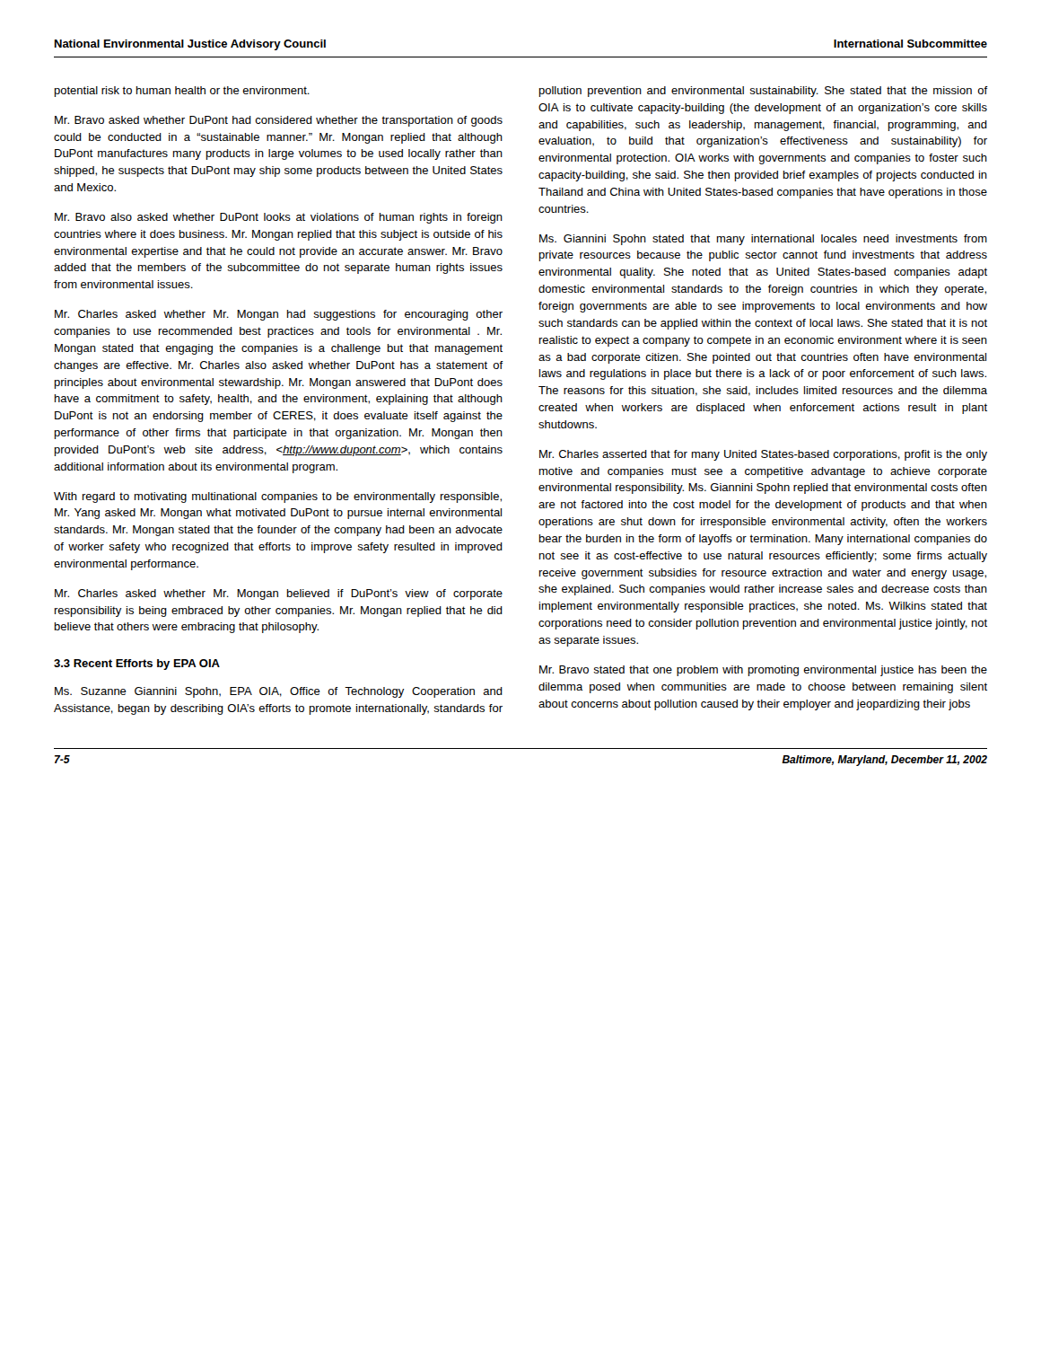National Environmental Justice Advisory Council International Subcommittee
potential risk to human health or the environment.
Mr. Bravo asked whether DuPont had considered whether the transportation of goods could be conducted in a “sustainable manner.” Mr. Mongan replied that although DuPont manufactures many products in large volumes to be used locally rather than shipped, he suspects that DuPont may ship some products between the United States and Mexico.
Mr. Bravo also asked whether DuPont looks at violations of human rights in foreign countries where it does business. Mr. Mongan replied that this subject is outside of his environmental expertise and that he could not provide an accurate answer. Mr. Bravo added that the members of the subcommittee do not separate human rights issues from environmental issues.
Mr. Charles asked whether Mr. Mongan had suggestions for encouraging other companies to use recommended best practices and tools for environmental . Mr. Mongan stated that engaging the companies is a challenge but that management changes are effective. Mr. Charles also asked whether DuPont has a statement of principles about environmental stewardship. Mr. Mongan answered that DuPont does have a commitment to safety, health, and the environment, explaining that although DuPont is not an endorsing member of CERES, it does evaluate itself against the performance of other firms that participate in that organization. Mr. Mongan then provided DuPont’s web site address, <http://www.dupont.com>, which contains additional information about its environmental program.
With regard to motivating multinational companies to be environmentally responsible, Mr. Yang asked Mr. Mongan what motivated DuPont to pursue internal environmental standards. Mr. Mongan stated that the founder of the company had been an advocate of worker safety who recognized that efforts to improve safety resulted in improved environmental performance.
Mr. Charles asked whether Mr. Mongan believed if DuPont’s view of corporate responsibility is being embraced by other companies. Mr. Mongan replied that he did believe that others were embracing that philosophy.
3.3 Recent Efforts by EPA OIA
Ms. Suzanne Giannini Spohn, EPA OIA, Office of Technology Cooperation and Assistance, began by describing OIA’s efforts to promote internationally, standards for pollution prevention and environmental sustainability. She stated that the mission of OIA is to cultivate capacity-building (the development of an organization’s core skills and capabilities, such as leadership, management, financial, programming, and evaluation, to build that organization’s effectiveness and sustainability) for environmental protection. OIA works with governments and companies to foster such capacity-building, she said. She then provided brief examples of projects conducted in Thailand and China with United States-based companies that have operations in those countries.
Ms. Giannini Spohn stated that many international locales need investments from private resources because the public sector cannot fund investments that address environmental quality. She noted that as United States-based companies adapt domestic environmental standards to the foreign countries in which they operate, foreign governments are able to see improvements to local environments and how such standards can be applied within the context of local laws. She stated that it is not realistic to expect a company to compete in an economic environment where it is seen as a bad corporate citizen. She pointed out that countries often have environmental laws and regulations in place but there is a lack of or poor enforcement of such laws. The reasons for this situation, she said, includes limited resources and the dilemma created when workers are displaced when enforcement actions result in plant shutdowns.
Mr. Charles asserted that for many United States-based corporations, profit is the only motive and companies must see a competitive advantage to achieve corporate environmental responsibility. Ms. Giannini Spohn replied that environmental costs often are not factored into the cost model for the development of products and that when operations are shut down for irresponsible environmental activity, often the workers bear the burden in the form of layoffs or termination. Many international companies do not see it as cost-effective to use natural resources efficiently; some firms actually receive government subsidies for resource extraction and water and energy usage, she explained. Such companies would rather increase sales and decrease costs than implement environmentally responsible practices, she noted. Ms. Wilkins stated that corporations need to consider pollution prevention and environmental justice jointly, not as separate issues.
Mr. Bravo stated that one problem with promoting environmental justice has been the dilemma posed when communities are made to choose between remaining silent about concerns about pollution caused by their employer and jeopardizing their jobs
7-5 Baltimore, Maryland, December 11, 2002